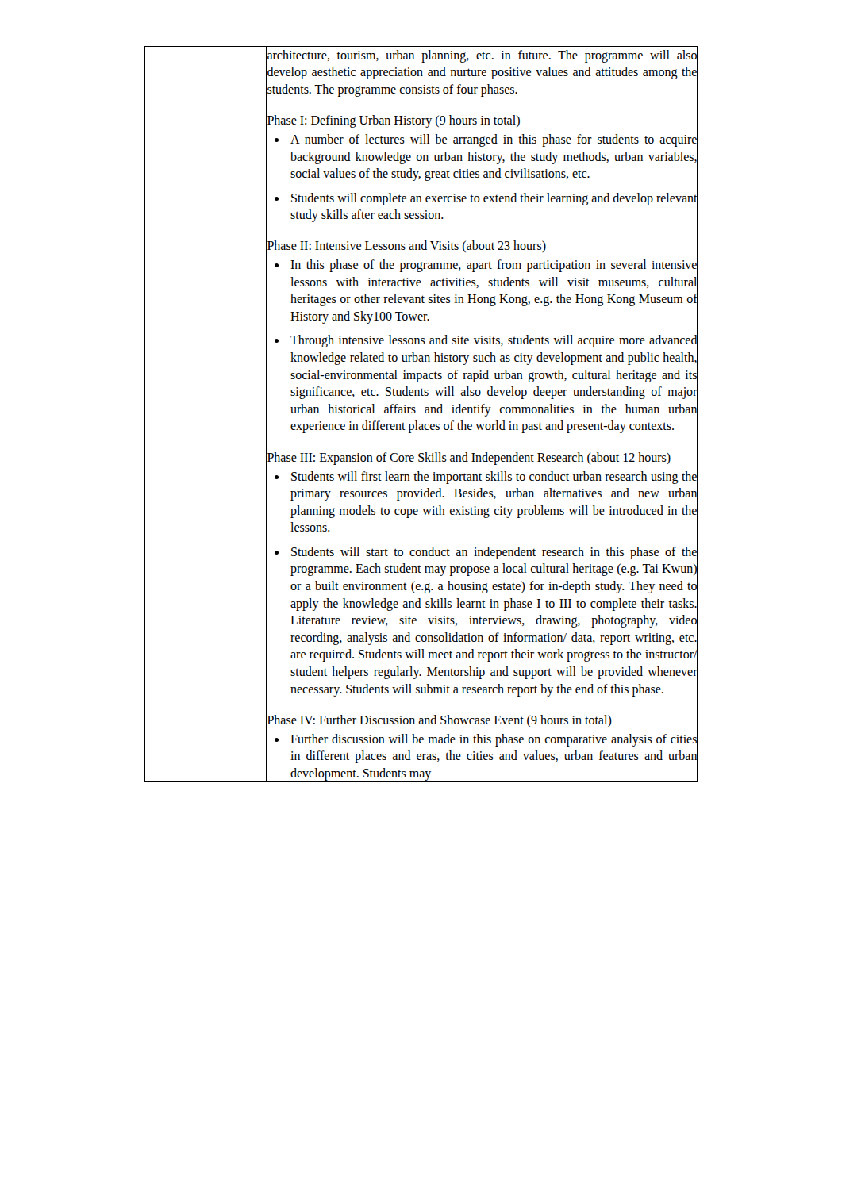| | architecture, tourism, urban planning, etc. in future. The programme will also develop aesthetic appreciation and nurture positive values and attitudes among the students. The programme consists of four phases. Phase I: Defining Urban History (9 hours in total) A number of lectures will be arranged in this phase for students to acquire background knowledge on urban history, the study methods, urban variables, social values of the study, great cities and civilisations, etc. Students will complete an exercise to extend their learning and develop relevant study skills after each session. Phase II: Intensive Lessons and Visits (about 23 hours) In this phase of the programme, apart from participation in several i ntensive lessons with interactive activities, students will visit museums, cultural heritages or other relevant sites in Hong Kong, e.g. the Hong Kong Museum of History and Sky100 Tower. Through intensive lessons and site visits, students will acquire more advanced knowledge related to urban history such as city development and public health, social-environmental impacts of rapid urban growth, cultural heritage and its significance, etc. Students will also develop deeper understanding of major urban historical affairs and identify commonalities in the human urban experience in different places of the world in past and present-day contexts. Phase III: Expansion of Core Skills and Independent Research (about 12 hours) Students will first learn the important skills to conduct urban research using the primary resources provided. Besides, urban alternatives and new urban planning models to cope with existing city problems will be introduced in the lessons. Students will start to conduct an independent research in this phase of the programme. Each student may propose a local cultural heritage (e.g. Tai Kwun) or a built environment (e.g. a housing estate) for in-depth study. They need to apply the knowledge and skills learnt in phase I to III to complete their tasks. Literature review, site visits, interviews, drawing, photography, video recording, analysis and consolidation of information/ data, report writing, etc. are required. Students will meet and report their work progress to the instructor/ student helpers regularly. Mentorship and support will be provided whenever necessary. Students will submit a research report by the end of this phase. Phase IV: Further Discussion and Showcase Event (9 hours in total) Further discussion will be made in this phase on comparative analysis of cities in different places and eras, the cities and values, urban features and urban development. Students may |